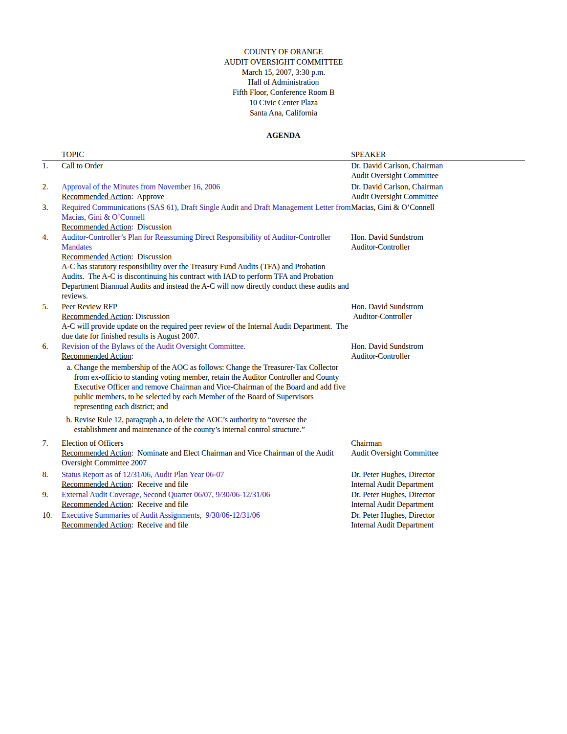COUNTY OF ORANGE
AUDIT OVERSIGHT COMMITTEE
March 15, 2007, 3:30 p.m.
Hall of Administration
Fifth Floor, Conference Room B
10 Civic Center Plaza
Santa Ana, California
AGENDA
| | TOPIC | SPEAKER |
| 1. | Call to Order | Dr. David Carlson, Chairman Audit Oversight Committee |
| 2. | Approval of the Minutes from November 16, 2006 Recommended Action : Approve | Dr. David Carlson, Chairman Audit Oversight Committee |
| 3. | Required Communications (SAS 61), Draft Single Audit and Draft Management Letter from Macias, Gini & O’Connell Recommended Action : Discussion | Macias, Gini & O’Connell |
| 4. | Auditor-Controller’s Plan for Reassuming Direct Responsibility of Auditor-Controller Mandates Recommended Action : Discussion A-C has statutory responsibility over the Treasury Fund Audits (TFA) and Probation Audits. The A-C is discontinuing his contract with IAD to perform TFA and Probation Department Biannual Audits and instead the A-C will now directly conduct these audits and reviews. | Hon. David Sundstrom Auditor-Controller |
| 5. | Peer Review RFP Recommended Action : Discussion A-C will provide update on the required peer review of the Internal Audit Department. The due date for finished results is August 2007. | Hon. David Sundstrom Auditor-Controller |
| 6. | Revision of the Bylaws of the Audit Oversight Committee. Recommended Action : Change the membership of the AOC as follows: Change the Treasurer-Tax Collector from ex-officio to standing voting member, retain the Auditor Controller and County Executive Officer and remove Chairman and Vice-Chairman of the Board and add five public members, to be selected by each Member of the Board of Supervisors representing each district; and Revise Rule 12, paragraph a, to delete the AOC’s authority to “oversee the establishment and maintenance of the county’s internal control structure.” | Hon. David Sundstrom Auditor-Controller |
| 7. | Election of Officers Recommended Action : Nominate and Elect Chairman and Vice Chairman of the Audit Oversight Committee 2007 | Chairman Audit Oversight Committee |
| 8. | Status Report as of 12/31/06, Audit Plan Year 06-07 Recommended Action : Receive and file | Dr. Peter Hughes, Director Internal Audit Department |
| 9. | External Audit Coverage, Second Quarter 06/07, 9/30/06-12/31/06 Recommended Action : Receive and file | Dr. Peter Hughes, Director Internal Audit Department |
| 10. | Executive Summaries of Audit Assignments, 9/30/06-12/31/06 Recommended Action : Receive and file | Dr. Peter Hughes, Director Internal Audit Department |